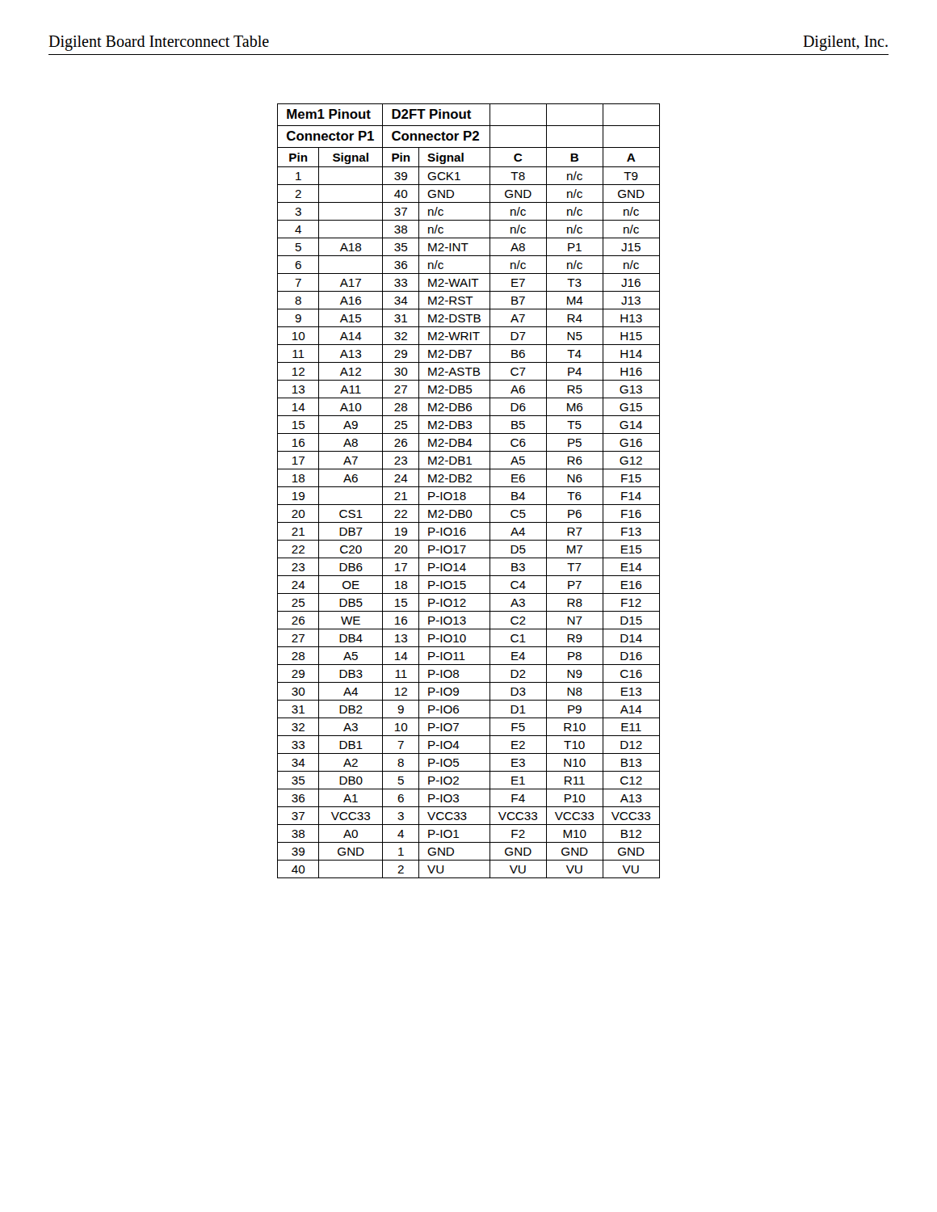Digilent Board Interconnect Table Digilent, Inc.
| Mem1 Pinout | D2FT Pinout | | | |
| --- | --- | --- | --- | --- |
| Connector P1 | Connector P2 | | | |
| Pin | Signal | Pin | Signal | C | B | A |
| 1 | | 39 | GCK1 | T8 | n/c | T9 |
| 2 | | 40 | GND | GND | n/c | GND |
| 3 | | 37 | n/c | n/c | n/c | n/c |
| 4 | | 38 | n/c | n/c | n/c | n/c |
| 5 | A18 | 35 | M2-INT | A8 | P1 | J15 |
| 6 | | 36 | n/c | n/c | n/c | n/c |
| 7 | A17 | 33 | M2-WAIT | E7 | T3 | J16 |
| 8 | A16 | 34 | M2-RST | B7 | M4 | J13 |
| 9 | A15 | 31 | M2-DSTB | A7 | R4 | H13 |
| 10 | A14 | 32 | M2-WRIT | D7 | N5 | H15 |
| 11 | A13 | 29 | M2-DB7 | B6 | T4 | H14 |
| 12 | A12 | 30 | M2-ASTB | C7 | P4 | H16 |
| 13 | A11 | 27 | M2-DB5 | A6 | R5 | G13 |
| 14 | A10 | 28 | M2-DB6 | D6 | M6 | G15 |
| 15 | A9 | 25 | M2-DB3 | B5 | T5 | G14 |
| 16 | A8 | 26 | M2-DB4 | C6 | P5 | G16 |
| 17 | A7 | 23 | M2-DB1 | A5 | R6 | G12 |
| 18 | A6 | 24 | M2-DB2 | E6 | N6 | F15 |
| 19 | | 21 | P-IO18 | B4 | T6 | F14 |
| 20 | CS1 | 22 | M2-DB0 | C5 | P6 | F16 |
| 21 | DB7 | 19 | P-IO16 | A4 | R7 | F13 |
| 22 | C20 | 20 | P-IO17 | D5 | M7 | E15 |
| 23 | DB6 | 17 | P-IO14 | B3 | T7 | E14 |
| 24 | OE | 18 | P-IO15 | C4 | P7 | E16 |
| 25 | DB5 | 15 | P-IO12 | A3 | R8 | F12 |
| 26 | WE | 16 | P-IO13 | C2 | N7 | D15 |
| 27 | DB4 | 13 | P-IO10 | C1 | R9 | D14 |
| 28 | A5 | 14 | P-IO11 | E4 | P8 | D16 |
| 29 | DB3 | 11 | P-IO8 | D2 | N9 | C16 |
| 30 | A4 | 12 | P-IO9 | D3 | N8 | E13 |
| 31 | DB2 | 9 | P-IO6 | D1 | P9 | A14 |
| 32 | A3 | 10 | P-IO7 | F5 | R10 | E11 |
| 33 | DB1 | 7 | P-IO4 | E2 | T10 | D12 |
| 34 | A2 | 8 | P-IO5 | E3 | N10 | B13 |
| 35 | DB0 | 5 | P-IO2 | E1 | R11 | C12 |
| 36 | A1 | 6 | P-IO3 | F4 | P10 | A13 |
| 37 | VCC33 | 3 | VCC33 | VCC33 | VCC33 | VCC33 |
| 38 | A0 | 4 | P-IO1 | F2 | M10 | B12 |
| 39 | GND | 1 | GND | GND | GND | GND |
| 40 | | 2 | VU | VU | VU | VU |